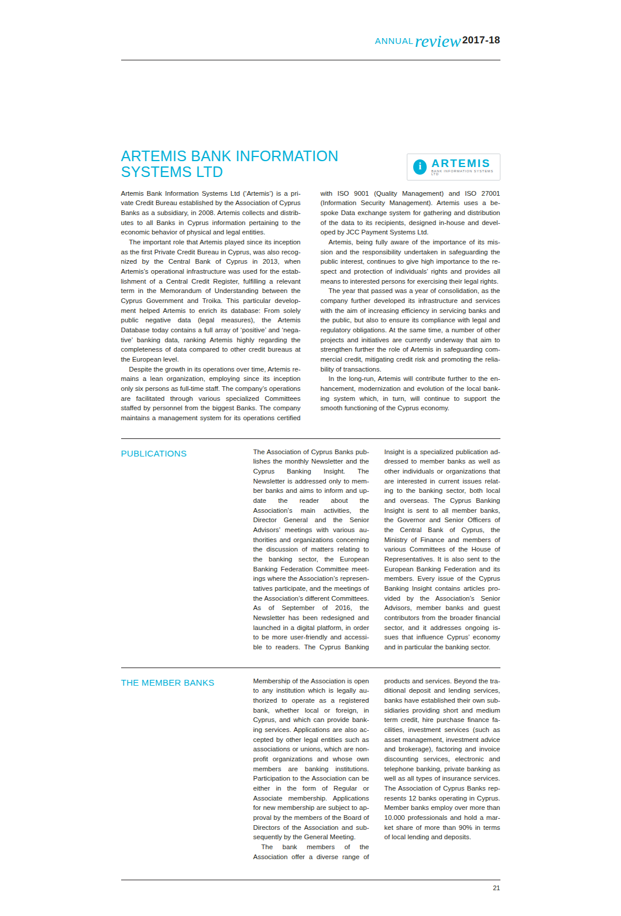Annual review 2017-18
Artemis Bank Information Systems Ltd
i
ARTEMIS BANK INFORMATION SYSTEMS LTD
Artemis Bank Information Systems Ltd (‘Artemis’) is a private Credit Bureau established by the Association of Cyprus Banks as a subsidiary, in 2008. Artemis collects and distributes to all Banks in Cyprus information pertaining to the economic behavior of physical and legal entities.
The important role that Artemis played since its inception as the first Private Credit Bureau in Cyprus, was also recognized by the Central Bank of Cyprus in 2013, when Artemis’s operational infrastructure was used for the establishment of a Central Credit Register, fulfilling a relevant term in the Memorandum of Understanding between the Cyprus Government and Troika. This particular development helped Artemis to enrich its database: From solely public negative data (legal measures), the Artemis Database today contains a full array of ‘positive’ and ‘negative’ banking data, ranking Artemis highly regarding the completeness of data compared to other credit bureaus at the European level.
Despite the growth in its operations over time, Artemis remains a lean organization, employing since its inception only six persons as full-time staff. The company’s operations are facilitated through various specialized Committees staffed by personnel from the biggest Banks. The company maintains a management system for its operations certified with ISO 9001 (Quality Management) and ISO 27001 (Information Security Management). Artemis uses a bespoke Data exchange system for gathering and distribution of the data to its recipients, designed in-house and developed by JCC Payment Systems Ltd.
Artemis, being fully aware of the importance of its mission and the responsibility undertaken in safeguarding the public interest, continues to give high importance to the respect and protection of individuals’ rights and provides all means to interested persons for exercising their legal rights.
The year that passed was a year of consolidation, as the company further developed its infrastructure and services with the aim of increasing efficiency in servicing banks and the public, but also to ensure its compliance with legal and regulatory obligations. At the same time, a number of other projects and initiatives are currently underway that aim to strengthen further the role of Artemis in safeguarding commercial credit, mitigating credit risk and promoting the reliability of transactions.
In the long-run, Artemis will contribute further to the enhancement, modernization and evolution of the local banking system which, in turn, will continue to support the smooth functioning of the Cyprus economy.
Publications
The Association of Cyprus Banks publishes the monthly Newsletter and the Cyprus Banking Insight. The Newsletter is addressed only to member banks and aims to inform and update the reader about the Association’s main activities, the Director General and the Senior Advisors’ meetings with various authorities and organizations concerning the discussion of matters relating to the banking sector, the European Banking Federation Committee meetings where the Association’s representatives participate, and the meetings of the Association’s different Committees. As of September of 2016, the Newsletter has been redesigned and launched in a digital platform, in order to be more user-friendly and accessible to readers. The Cyprus Banking Insight is a specialized publication addressed to member banks as well as other individuals or organizations that are interested in current issues relating to the banking sector, both local and overseas. The Cyprus Banking Insight is sent to all member banks, the Governor and Senior Officers of the Central Bank of Cyprus, the Ministry of Finance and members of various Committees of the House of Representatives. It is also sent to the European Banking Federation and its members. Every issue of the Cyprus Banking Insight contains articles provided by the Association’s Senior Advisors, member banks and guest contributors from the broader financial sector, and it addresses ongoing issues that influence Cyprus’ economy and in particular the banking sector.
The Member Banks
Membership of the Association is open to any institution which is legally authorized to operate as a registered bank, whether local or foreign, in Cyprus, and which can provide banking services. Applications are also accepted by other legal entities such as associations or unions, which are non-profit organizations and whose own members are banking institutions. Participation to the Association can be either in the form of Regular or Associate membership. Applications for new membership are subject to approval by the members of the Board of Directors of the Association and subsequently by the General Meeting.
The bank members of the Association offer a diverse range of products and services. Beyond the traditional deposit and lending services, banks have established their own subsidiaries providing short and medium term credit, hire purchase finance facilities, investment services (such as asset management, investment advice and brokerage), factoring and invoice discounting services, electronic and telephone banking, private banking as well as all types of insurance services. The Association of Cyprus Banks represents 12 banks operating in Cyprus. Member banks employ over more than 10.000 professionals and hold a market share of more than 90% in terms of local lending and deposits.
21